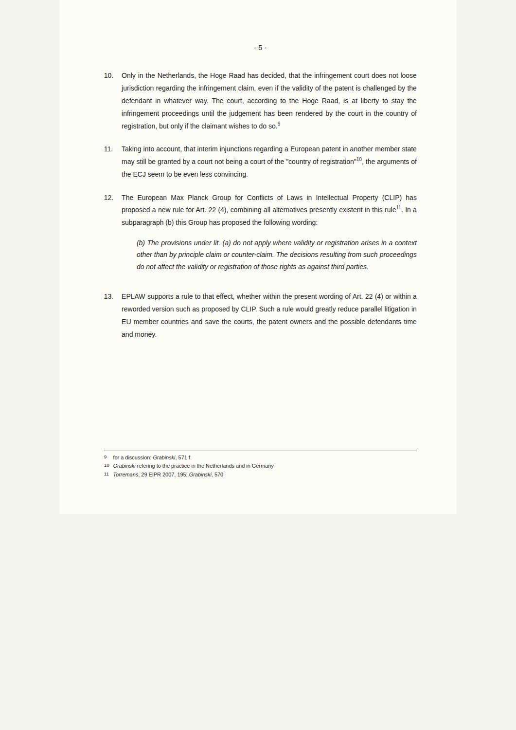- 5 -
10. Only in the Netherlands, the Hoge Raad has decided, that the infringement court does not loose jurisdiction regarding the infringement claim, even if the validity of the patent is challenged by the defendant in whatever way. The court, according to the Hoge Raad, is at liberty to stay the infringement proceedings until the judgement has been rendered by the court in the country of registration, but only if the claimant wishes to do so.9
11. Taking into account, that interim injunctions regarding a European patent in another member state may still be granted by a court not being a court of the "country of registration"10, the arguments of the ECJ seem to be even less convincing.
12. The European Max Planck Group for Conflicts of Laws in Intellectual Property (CLIP) has proposed a new rule for Art. 22 (4), combining all alternatives presently existent in this rule11. In a subparagraph (b) this Group has proposed the following wording:
(b) The provisions under lit. (a) do not apply where validity or registration arises in a context other than by principle claim or counter-claim. The decisions resulting from such proceedings do not affect the validity or registration of those rights as against third parties.
13. EPLAW supports a rule to that effect, whether within the present wording of Art. 22 (4) or within a reworded version such as proposed by CLIP. Such a rule would greatly reduce parallel litigation in EU member countries and save the courts, the patent owners and the possible defendants time and money.
| 9 | for a discussion: Grabinski , 571 f. |
| 10 | Grabinski refering to the practice in the Netherlands and in Germany |
| 11 | Torremans , 29 EIPR 2007, 195; Grabinski , 570 |